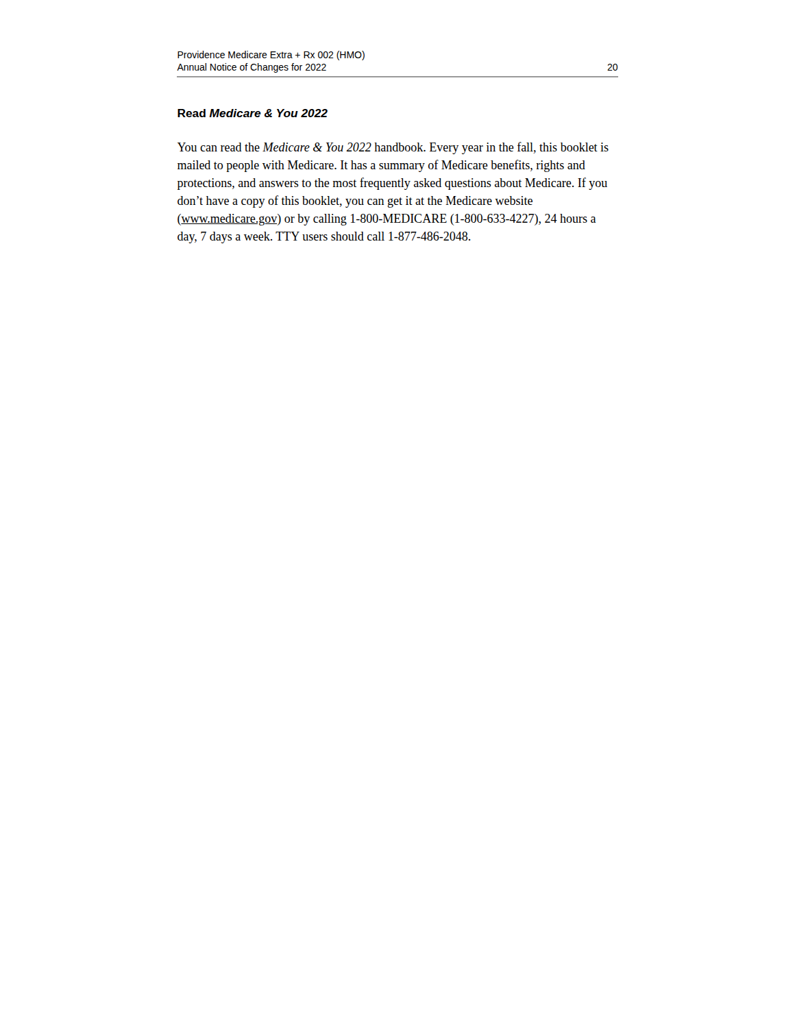Providence Medicare Extra + Rx 002 (HMO)
Annual Notice of Changes for 2022
20
Read Medicare & You 2022
You can read the Medicare & You 2022 handbook. Every year in the fall, this booklet is mailed to people with Medicare. It has a summary of Medicare benefits, rights and protections, and answers to the most frequently asked questions about Medicare. If you don’t have a copy of this booklet, you can get it at the Medicare website (www.medicare.gov) or by calling 1-800-MEDICARE (1-800-633-4227), 24 hours a day, 7 days a week. TTY users should call 1-877-486-2048.